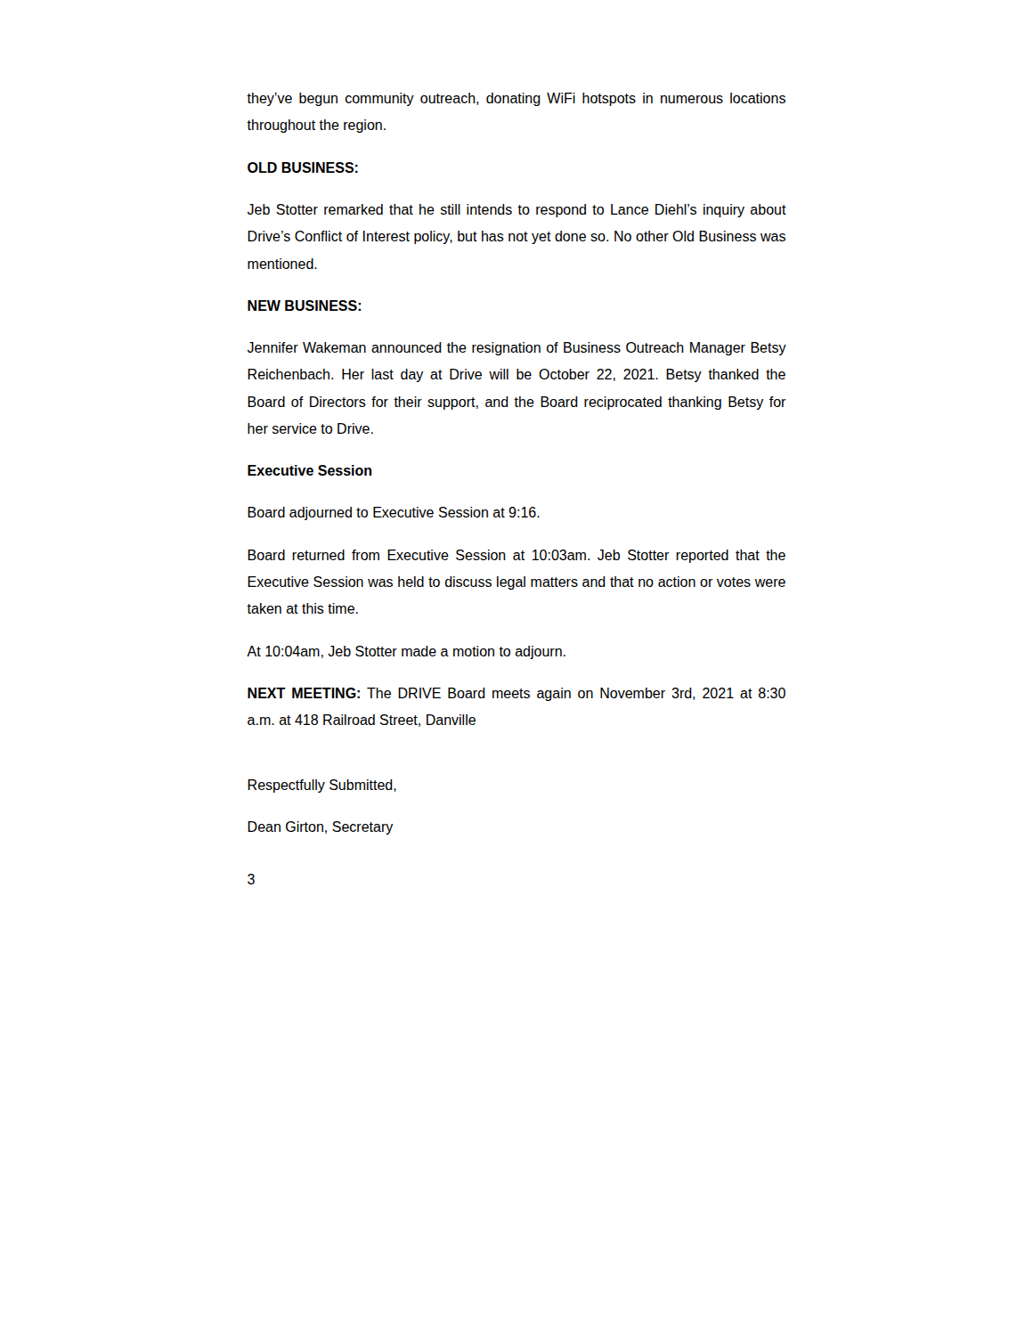they’ve begun community outreach, donating WiFi hotspots in numerous locations throughout the region.
OLD BUSINESS:
Jeb Stotter remarked that he still intends to respond to Lance Diehl’s inquiry about Drive’s Conflict of Interest policy, but has not yet done so. No other Old Business was mentioned.
NEW BUSINESS:
Jennifer Wakeman announced the resignation of Business Outreach Manager Betsy Reichenbach. Her last day at Drive will be October 22, 2021. Betsy thanked the Board of Directors for their support, and the Board reciprocated thanking Betsy for her service to Drive.
Executive Session
Board adjourned to Executive Session at 9:16.
Board returned from Executive Session at 10:03am. Jeb Stotter reported that the Executive Session was held to discuss legal matters and that no action or votes were taken at this time.
At 10:04am, Jeb Stotter made a motion to adjourn.
NEXT MEETING: The DRIVE Board meets again on November 3rd, 2021 at 8:30 a.m. at 418 Railroad Street, Danville
Respectfully Submitted,
Dean Girton, Secretary
3